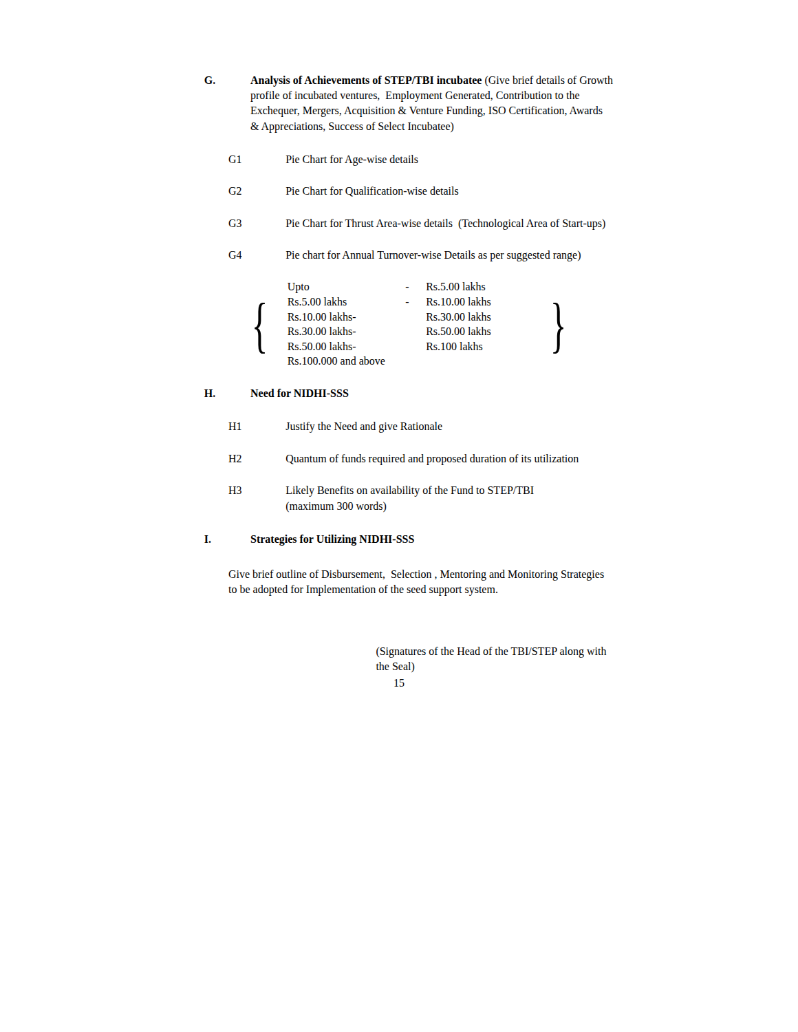G.
Analysis of Achievements of STEP/TBI incubatee (Give brief details of Growth profile of incubated ventures, Employment Generated, Contribution to the Exchequer, Mergers, Acquisition & Venture Funding, ISO Certification, Awards & Appreciations, Success of Select Incubatee)
G1
Pie Chart for Age-wise details
G2
Pie Chart for Qualification-wise details
G3
Pie Chart for Thrust Area-wise details (Technological Area of Start-ups)
G4
Pie chart for Annual Turnover-wise Details as per suggested range)
{
| Upto | - | Rs.5.00 lakhs |
| Rs.5.00 lakhs | - | Rs.10.00 lakhs |
| Rs.10.00 lakhs- | | Rs.30.00 lakhs |
| Rs.30.00 lakhs- | | Rs.50.00 lakhs |
| Rs.50.00 lakhs- | | Rs.100 lakhs |
| Rs.100.000 and above | | |
}
H.
Need for NIDHI-SSS
H1
Justify the Need and give Rationale
H2
Quantum of funds required and proposed duration of its utilization
H3
Likely Benefits on availability of the Fund to STEP/TBI
(maximum 300 words)
I.
Strategies for Utilizing NIDHI-SSS
Give brief outline of Disbursement, Selection , Mentoring and Monitoring Strategies to be adopted for Implementation of the seed support system.
(Signatures of the Head of the TBI/STEP along with the Seal)
15